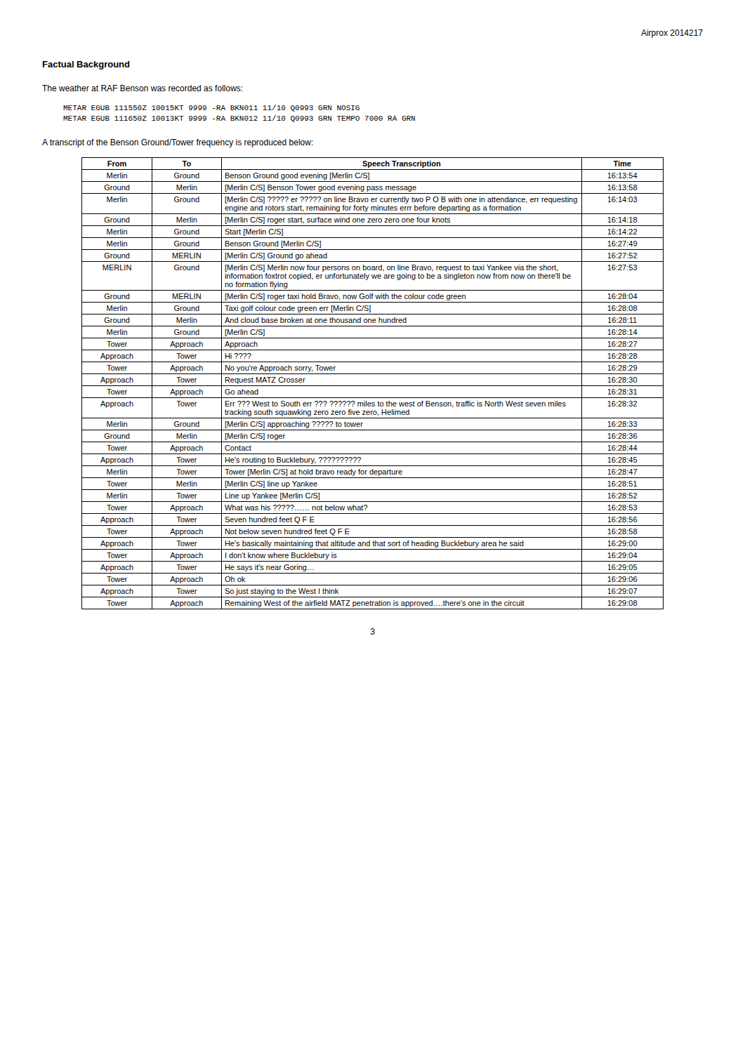Airprox 2014217
Factual Background
The weather at RAF Benson was recorded as follows:
METAR EGUB 111550Z 10015KT 9999 -RA BKN011 11/10 Q0993 GRN NOSIG
METAR EGUB 111650Z 10013KT 9999 -RA BKN012 11/10 Q0993 GRN TEMPO 7000 RA GRN
A transcript of the Benson Ground/Tower frequency is reproduced below:
| From | To | Speech Transcription | Time |
| --- | --- | --- | --- |
| Merlin | Ground | Benson Ground good evening [Merlin C/S] | 16:13:54 |
| Ground | Merlin | [Merlin C/S] Benson Tower good evening pass message | 16:13:58 |
| Merlin | Ground | [Merlin C/S] ????? er ????? on line Bravo er currently two P O B with one in attendance, err requesting engine and rotors start, remaining for forty minutes errr before departing as a formation | 16:14:03 |
| Ground | Merlin | [Merlin C/S] roger start, surface wind one zero zero one four knots | 16:14:18 |
| Merlin | Ground | Start [Merlin C/S] | 16:14:22 |
| Merlin | Ground | Benson Ground [Merlin C/S] | 16:27:49 |
| Ground | MERLIN | [Merlin C/S] Ground go ahead | 16:27:52 |
| MERLIN | Ground | [Merlin C/S] Merlin now four persons on board, on line Bravo, request to taxi Yankee via the short, information foxtrot copied, er unfortunately we are going to be a singleton now from now on there'll be no formation flying | 16:27:53 |
| Ground | MERLIN | [Merlin C/S] roger taxi hold Bravo, now Golf with the colour code green | 16:28:04 |
| Merlin | Ground | Taxi golf colour code green err [Merlin C/S] | 16:28:08 |
| Ground | Merlin | And cloud base broken at one thousand one hundred | 16:28:11 |
| Merlin | Ground | [Merlin C/S] | 16:28:14 |
| Tower | Approach | Approach | 16:28:27 |
| Approach | Tower | Hi ???? | 16:28:28 |
| Tower | Approach | No you're Approach sorry, Tower | 16:28:29 |
| Approach | Tower | Request MATZ Crosser | 16:28:30 |
| Tower | Approach | Go ahead | 16:28:31 |
| Approach | Tower | Err ??? West to South err ??? ?????? miles to the west of Benson, traffic is North West seven miles tracking south squawking zero zero five zero, Helimed | 16:28:32 |
| Merlin | Ground | [Merlin C/S] approaching ????? to tower | 16:28:33 |
| Ground | Merlin | [Merlin C/S] roger | 16:28:36 |
| Tower | Approach | Contact | 16:28:44 |
| Approach | Tower | He's routing to Bucklebury, ?????????? | 16:28:45 |
| Merlin | Tower | Tower [Merlin C/S] at hold bravo ready for departure | 16:28:47 |
| Tower | Merlin | [Merlin C/S] line up Yankee | 16:28:51 |
| Merlin | Tower | Line up Yankee [Merlin C/S] | 16:28:52 |
| Tower | Approach | What was his ?????…… not below what? | 16:28:53 |
| Approach | Tower | Seven hundred feet Q F E | 16:28:56 |
| Tower | Approach | Not below seven hundred feet Q F E | 16:28:58 |
| Approach | Tower | He's basically maintaining that altitude and that sort of heading Bucklebury area he said | 16:29:00 |
| Tower | Approach | I don't know where Bucklebury is | 16:29:04 |
| Approach | Tower | He says it's near Goring… | 16:29:05 |
| Tower | Approach | Oh ok | 16:29:06 |
| Approach | Tower | So just staying to the West I think | 16:29:07 |
| Tower | Approach | Remaining West of the airfield MATZ penetration is approved….there's one in the circuit | 16:29:08 |
3